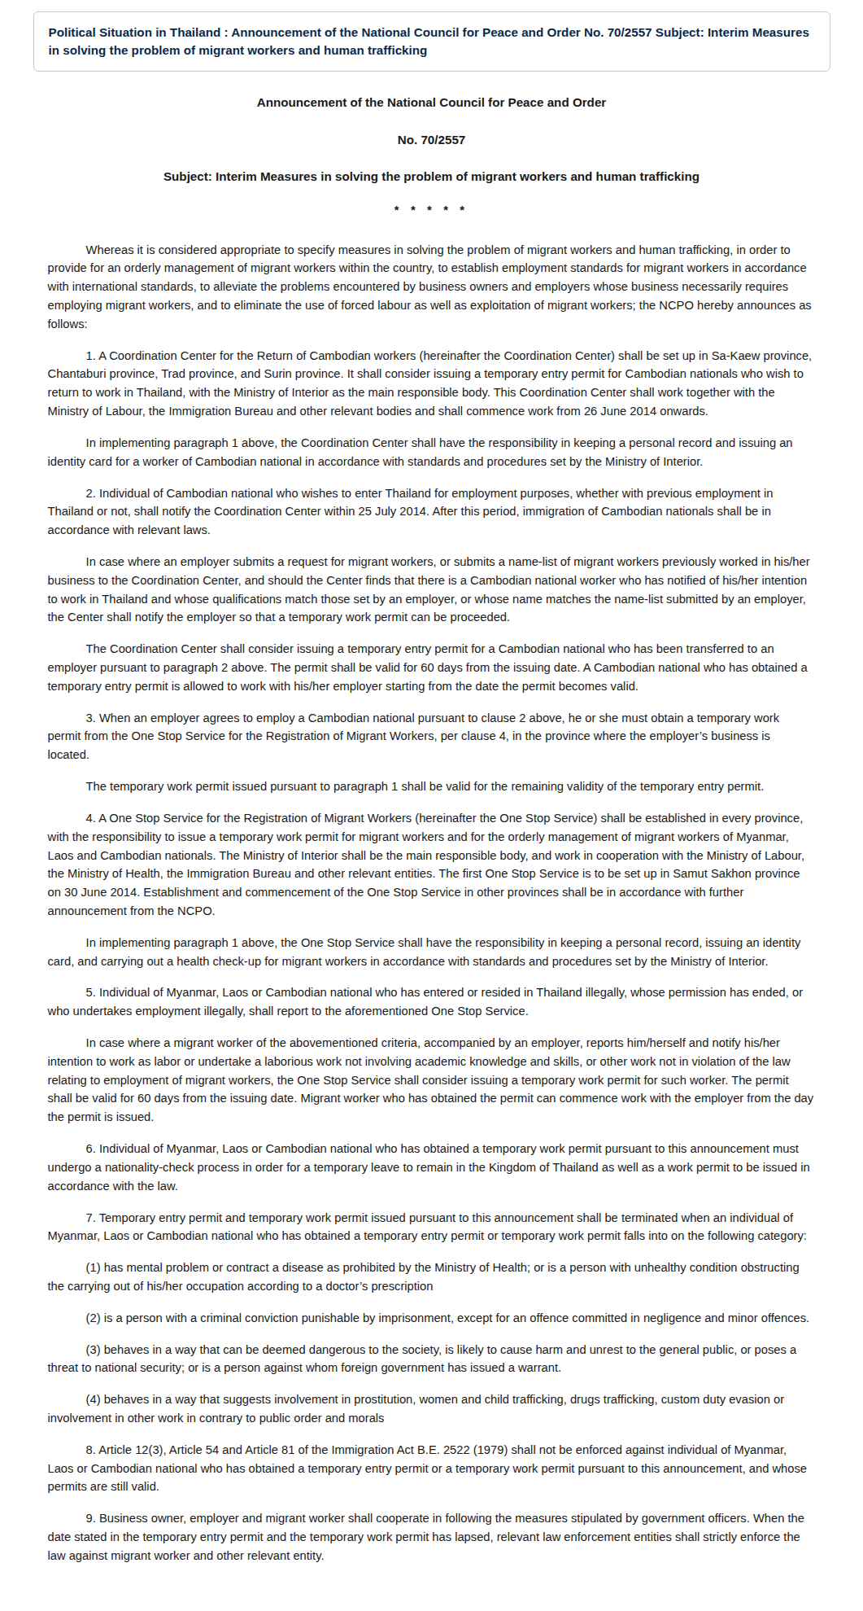Political Situation in Thailand : Announcement of the National Council for Peace and Order No. 70/2557 Subject: Interim Measures in solving the problem of migrant workers and human trafficking
Announcement of the National Council for Peace and Order
No. 70/2557
Subject: Interim Measures in solving the problem of migrant workers and human trafficking
* * * * *
Whereas it is considered appropriate to specify measures in solving the problem of migrant workers and human trafficking, in order to provide for an orderly management of migrant workers within the country, to establish employment standards for migrant workers in accordance with international standards, to alleviate the problems encountered by business owners and employers whose business necessarily requires employing migrant workers, and to eliminate the use of forced labour as well as exploitation of migrant workers; the NCPO hereby announces as follows:
1. A Coordination Center for the Return of Cambodian workers (hereinafter the Coordination Center) shall be set up in Sa-Kaew province, Chantaburi province, Trad province, and Surin province. It shall consider issuing a temporary entry permit for Cambodian nationals who wish to return to work in Thailand, with the Ministry of Interior as the main responsible body. This Coordination Center shall work together with the Ministry of Labour, the Immigration Bureau and other relevant bodies and shall commence work from 26 June 2014 onwards.
In implementing paragraph 1 above, the Coordination Center shall have the responsibility in keeping a personal record and issuing an identity card for a worker of Cambodian national in accordance with standards and procedures set by the Ministry of Interior.
2. Individual of Cambodian national who wishes to enter Thailand for employment purposes, whether with previous employment in Thailand or not, shall notify the Coordination Center within 25 July 2014. After this period, immigration of Cambodian nationals shall be in accordance with relevant laws.
In case where an employer submits a request for migrant workers, or submits a name-list of migrant workers previously worked in his/her business to the Coordination Center, and should the Center finds that there is a Cambodian national worker who has notified of his/her intention to work in Thailand and whose qualifications match those set by an employer, or whose name matches the name-list submitted by an employer, the Center shall notify the employer so that a temporary work permit can be proceeded.
The Coordination Center shall consider issuing a temporary entry permit for a Cambodian national who has been transferred to an employer pursuant to paragraph 2 above. The permit shall be valid for 60 days from the issuing date. A Cambodian national who has obtained a temporary entry permit is allowed to work with his/her employer starting from the date the permit becomes valid.
3. When an employer agrees to employ a Cambodian national pursuant to clause 2 above, he or she must obtain a temporary work permit from the One Stop Service for the Registration of Migrant Workers, per clause 4, in the province where the employer’s business is located.
The temporary work permit issued pursuant to paragraph 1 shall be valid for the remaining validity of the temporary entry permit.
4. A One Stop Service for the Registration of Migrant Workers (hereinafter the One Stop Service) shall be established in every province, with the responsibility to issue a temporary work permit for migrant workers and for the orderly management of migrant workers of Myanmar, Laos and Cambodian nationals. The Ministry of Interior shall be the main responsible body, and work in cooperation with the Ministry of Labour, the Ministry of Health, the Immigration Bureau and other relevant entities. The first One Stop Service is to be set up in Samut Sakhon province on 30 June 2014. Establishment and commencement of the One Stop Service in other provinces shall be in accordance with further announcement from the NCPO.
In implementing paragraph 1 above, the One Stop Service shall have the responsibility in keeping a personal record, issuing an identity card, and carrying out a health check-up for migrant workers in accordance with standards and procedures set by the Ministry of Interior.
5. Individual of Myanmar, Laos or Cambodian national who has entered or resided in Thailand illegally, whose permission has ended, or who undertakes employment illegally, shall report to the aforementioned One Stop Service.
In case where a migrant worker of the abovementioned criteria, accompanied by an employer, reports him/herself and notify his/her intention to work as labor or undertake a laborious work not involving academic knowledge and skills, or other work not in violation of the law relating to employment of migrant workers, the One Stop Service shall consider issuing a temporary work permit for such worker. The permit shall be valid for 60 days from the issuing date. Migrant worker who has obtained the permit can commence work with the employer from the day the permit is issued.
6. Individual of Myanmar, Laos or Cambodian national who has obtained a temporary work permit pursuant to this announcement must undergo a nationality-check process in order for a temporary leave to remain in the Kingdom of Thailand as well as a work permit to be issued in accordance with the law.
7. Temporary entry permit and temporary work permit issued pursuant to this announcement shall be terminated when an individual of Myanmar, Laos or Cambodian national who has obtained a temporary entry permit or temporary work permit falls into on the following category:
(1) has mental problem or contract a disease as prohibited by the Ministry of Health; or is a person with unhealthy condition obstructing the carrying out of his/her occupation according to a doctor’s prescription
(2) is a person with a criminal conviction punishable by imprisonment, except for an offence committed in negligence and minor offences.
(3) behaves in a way that can be deemed dangerous to the society, is likely to cause harm and unrest to the general public, or poses a threat to national security; or is a person against whom foreign government has issued a warrant.
(4) behaves in a way that suggests involvement in prostitution, women and child trafficking, drugs trafficking, custom duty evasion or involvement in other work in contrary to public order and morals
8. Article 12(3), Article 54 and Article 81 of the Immigration Act B.E. 2522 (1979) shall not be enforced against individual of Myanmar, Laos or Cambodian national who has obtained a temporary entry permit or a temporary work permit pursuant to this announcement, and whose permits are still valid.
9. Business owner, employer and migrant worker shall cooperate in following the measures stipulated by government officers. When the date stated in the temporary entry permit and the temporary work permit has lapsed, relevant law enforcement entities shall strictly enforce the law against migrant worker and other relevant entity.